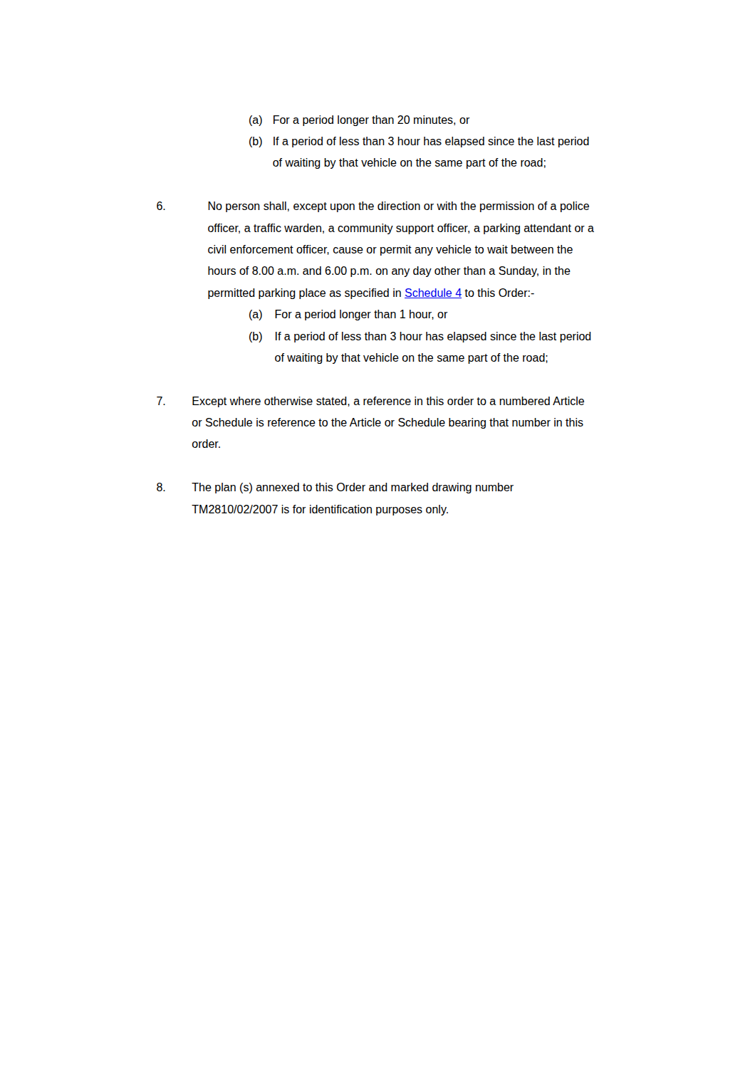(a)
For a period longer than 20 minutes, or
(b)
If a period of less than 3 hour has elapsed since the last period of waiting by that vehicle on the same part of the road;
6.
No person shall, except upon the direction or with the permission of a police officer, a traffic warden, a community support officer, a parking attendant or a civil enforcement officer, cause or permit any vehicle to wait between the hours of 8.00 a.m. and 6.00 p.m. on any day other than a Sunday, in the permitted parking place as specified in Schedule 4 to this Order:-
(a)
For a period longer than 1 hour, or
(b)
If a period of less than 3 hour has elapsed since the last period of waiting by that vehicle on the same part of the road;
7.
Except where otherwise stated, a reference in this order to a numbered Article
or Schedule is reference to the Article or Schedule bearing that number in this order.
8.
The plan (s) annexed to this Order and marked drawing number TM2810/02/2007 is for identification purposes only.